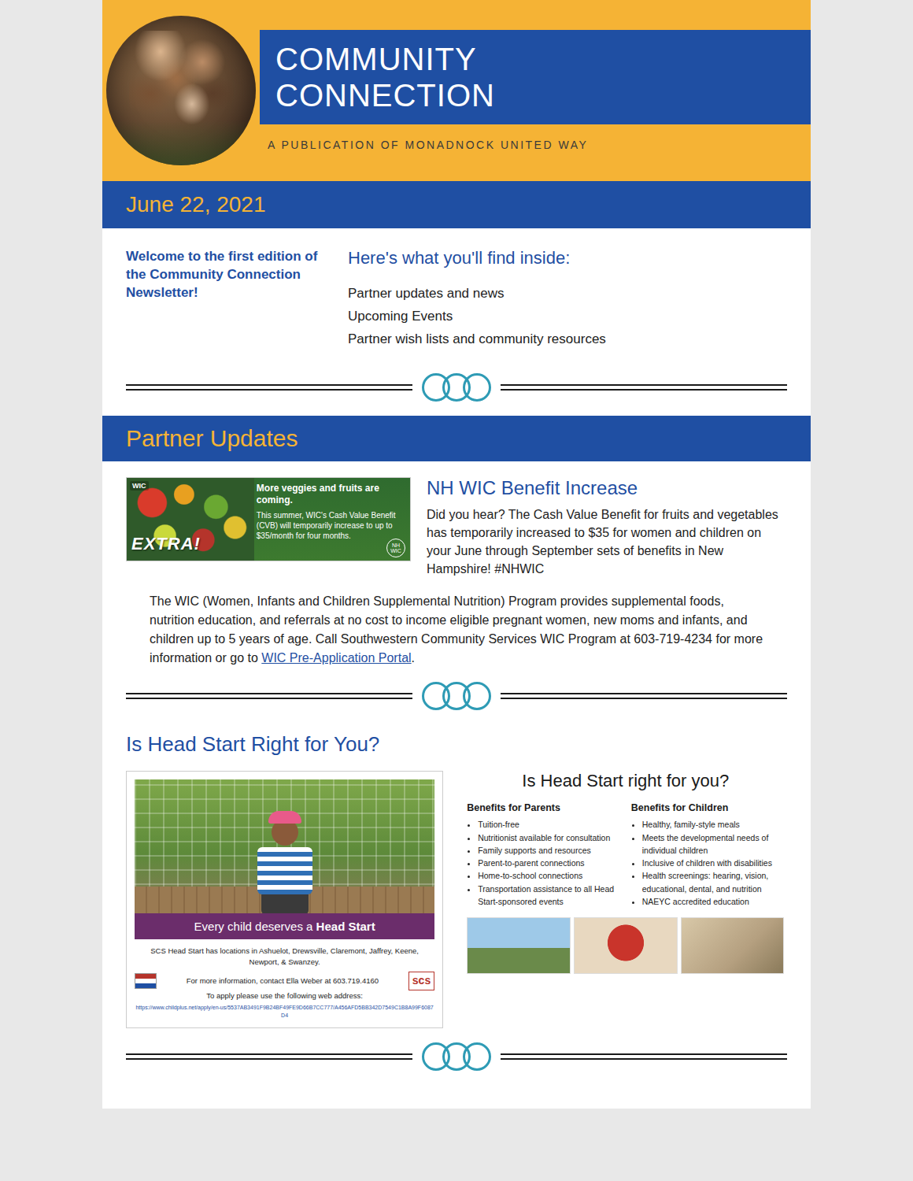COMMUNITY
CONNECTION
A PUBLICATION OF MONADNOCK UNITED WAY
June 22, 2021
Welcome to the first edition of the Community Connection Newsletter!
Here's what you'll find inside:
Partner updates and news
Upcoming Events
Partner wish lists and community resources
Partner Updates
WIC
EXTRA!
More veggies and fruits are coming. This summer, WIC's Cash Value Benefit (CVB) will temporarily increase to up to $35/month for four months.
NH
WIC
NH WIC Benefit Increase
Did you hear? The Cash Value Benefit for fruits and vegetables has temporarily increased to $35 for women and children on your June through September sets of benefits in New Hampshire! #NHWIC
The WIC (Women, Infants and Children Supplemental Nutrition) Program provides supplemental foods, nutrition education, and referrals at no cost to income eligible pregnant women, new moms and infants, and children up to 5 years of age. Call Southwestern Community Services WIC Program at 603-719-4234 for more information or go to WIC Pre-Application Portal.
Is Head Start Right for You?
Every child deserves a Head Start
SCS Head Start has locations in Ashuelot, Drewsville, Claremont, Jaffrey, Keene, Newport, & Swanzey.
For more information, contact Ella Weber at 603.719.4160
scs
To apply please use the following web address: https://www.childplus.net/apply/en-us/5537AB3491F9B24BF49FE9D66B7CC777/A456AFD5BB342D7549C1B8A99F6087D4
Is Head Start right for you?
Benefits for Parents
Tuition-free
Nutritionist available for consultation
Family supports and resources
Parent-to-parent connections
Home-to-school connections
Transportation assistance to all Head Start-sponsored events
Benefits for Children
Healthy, family-style meals
Meets the developmental needs of individual children
Inclusive of children with disabilities
Health screenings: hearing, vision, educational, dental, and nutrition
NAEYC accredited education